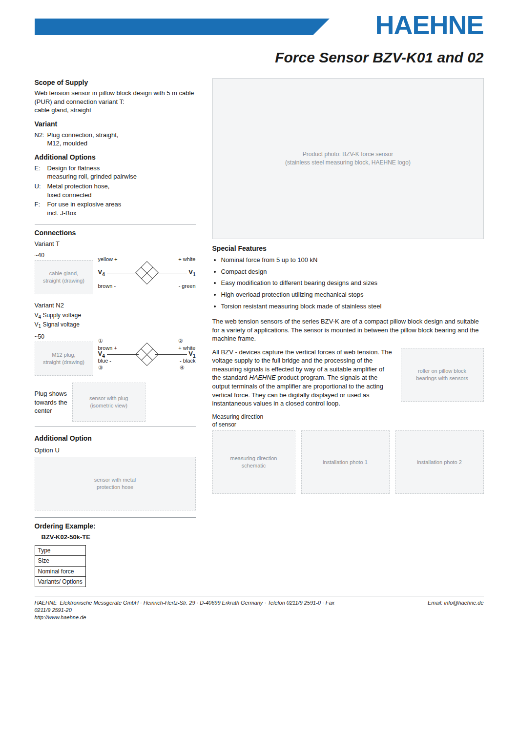HAEHNE
Force Sensor BZV-K01 and 02
Scope of Supply
Web tension sensor in pillow block design with 5 m cable (PUR) and connection variant T:
cable gland, straight
Variant
N2:
Plug connection, straight,
M12, moulded
Additional Options
E:
Design for flatness
measuring roll, grinded pairwise
U:
Metal protection hose,
fixed connected
F:
For use in explosive areas
incl. J-Box
Connections
Variant T
~40
cable gland,
straight (drawing)
yellow + + white brown - - green V4 V1
Variant N2
V4 Supply voltage
V1 Signal voltage
~50
M12 plug,
straight (drawing)
①
brown + ②
+ white blue -
③ - black
④ V4 V1
Plug shows
towards the
center
sensor with plug
(isometric view)
Additional Option
Option U
sensor with metal
protection hose
Ordering Example:
BZV-K02-50k-TE
| Type | |
| Size | |
| Nominal force | |
| Variants/ Options | |
Product photo: BZV-K force sensor
(stainless steel measuring block, HAEHNE logo)
Special Features
Nominal force from 5 up to 100 kN
Compact design
Easy modification to different bearing designs and sizes
High overload protection utilizing mechanical stops
Torsion resistant measuring block made of stainless steel
The web tension sensors of the series BZV-K are of a compact pillow block design and suitable for a variety of applications. The sensor is mounted in between the pillow block bearing and the machine frame.
roller on pillow block
bearings with sensors
All BZV - devices capture the vertical forces of web tension. The voltage supply to the full bridge and the processing of the measuring signals is effected by way of a suitable amplifier of the standard HAEHNE product program. The signals at the output terminals of the amplifier are proportional to the acting vertical force. They can be digitally displayed or used as instantaneous values in a closed control loop.
Measuring direction
of sensor
measuring direction
schematic
installation photo 1
installation photo 2
HAEHNE Elektronische Messgeräte GmbH · Heinrich-Hertz-Str. 29 · D-40699 Erkrath Germany · Telefon 0211/9 2591-0 · Fax 0211/9 2591-20
http://www.haehne.de
Email: info@haehne.de